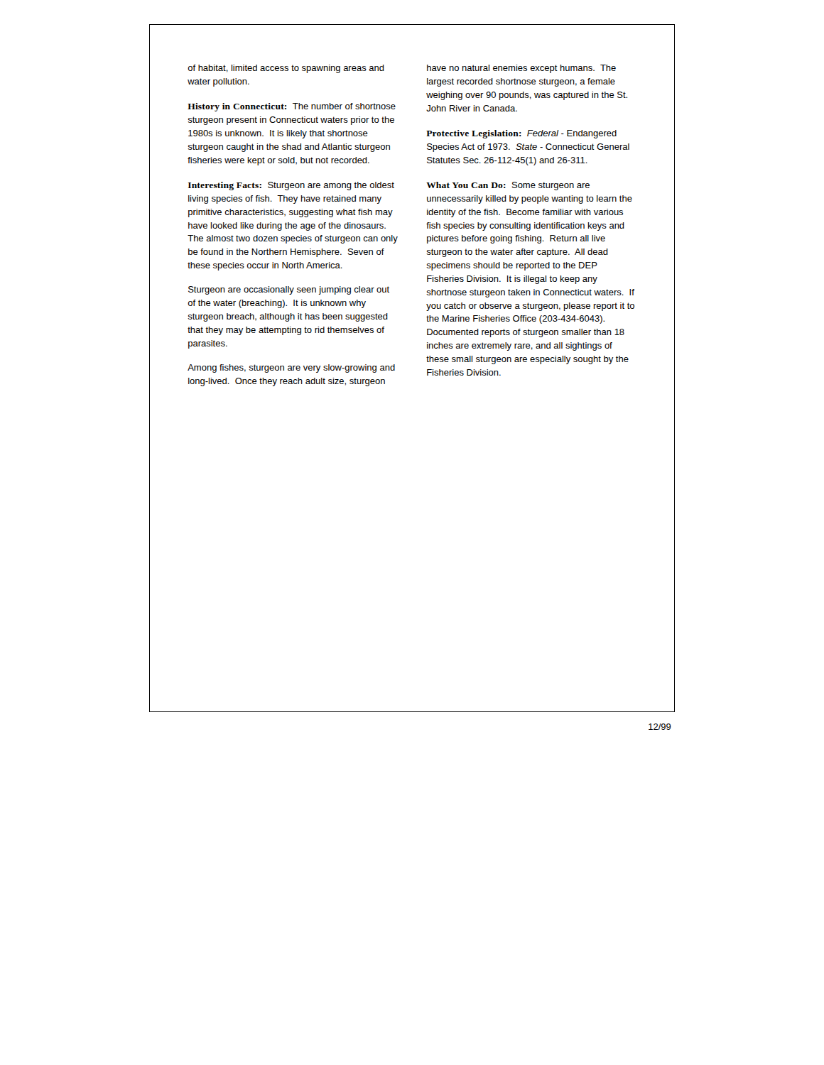of habitat, limited access to spawning areas and water pollution.
History in Connecticut: The number of shortnose sturgeon present in Connecticut waters prior to the 1980s is unknown. It is likely that shortnose sturgeon caught in the shad and Atlantic sturgeon fisheries were kept or sold, but not recorded.
Interesting Facts: Sturgeon are among the oldest living species of fish. They have retained many primitive characteristics, suggesting what fish may have looked like during the age of the dinosaurs. The almost two dozen species of sturgeon can only be found in the Northern Hemisphere. Seven of these species occur in North America.
Sturgeon are occasionally seen jumping clear out of the water (breaching). It is unknown why sturgeon breach, although it has been suggested that they may be attempting to rid themselves of parasites.
Among fishes, sturgeon are very slow-growing and long-lived. Once they reach adult size, sturgeon have no natural enemies except humans. The largest recorded shortnose sturgeon, a female weighing over 90 pounds, was captured in the St. John River in Canada.
Protective Legislation: Federal - Endangered Species Act of 1973. State - Connecticut General Statutes Sec. 26-112-45(1) and 26-311.
What You Can Do: Some sturgeon are unnecessarily killed by people wanting to learn the identity of the fish. Become familiar with various fish species by consulting identification keys and pictures before going fishing. Return all live sturgeon to the water after capture. All dead specimens should be reported to the DEP Fisheries Division. It is illegal to keep any shortnose sturgeon taken in Connecticut waters. If you catch or observe a sturgeon, please report it to the Marine Fisheries Office (203-434-6043). Documented reports of sturgeon smaller than 18 inches are extremely rare, and all sightings of these small sturgeon are especially sought by the Fisheries Division.
12/99